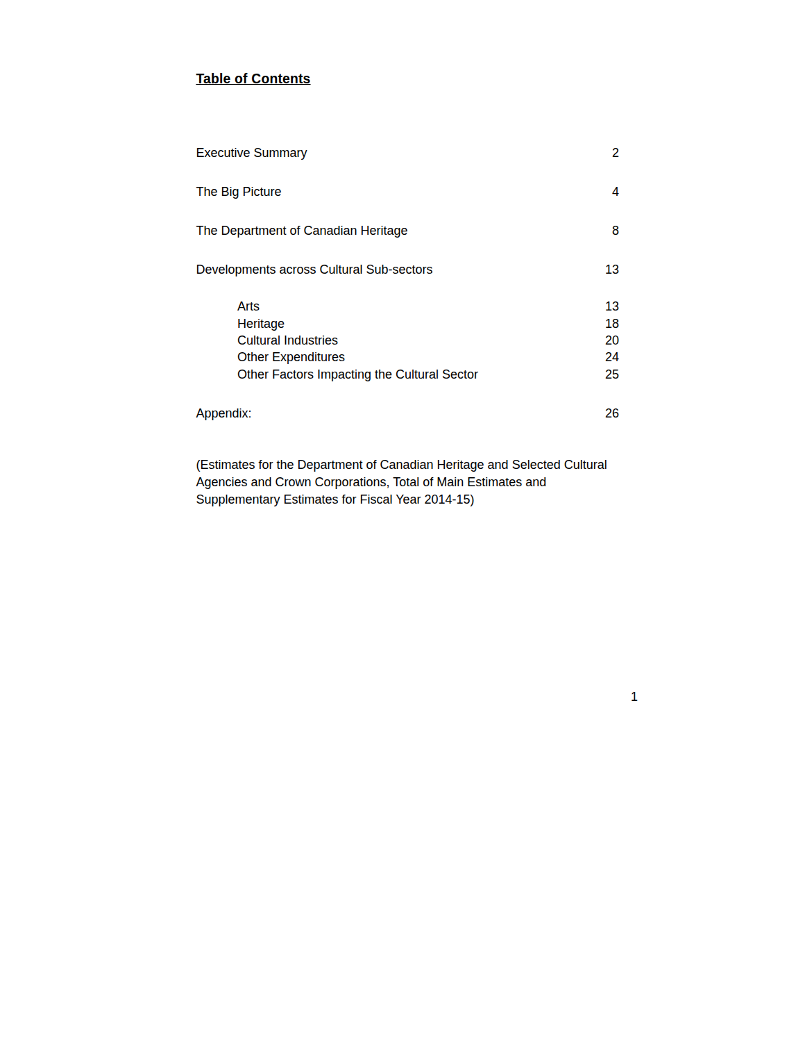Table of Contents
| Executive Summary | 2 |
| The Big Picture | 4 |
| The Department of Canadian Heritage | 8 |
| Developments across Cultural Sub-sectors | 13 |
| Arts | 13 |
| Heritage | 18 |
| Cultural Industries | 20 |
| Other Expenditures | 24 |
| Other Factors Impacting the Cultural Sector | 25 |
| Appendix: | 26 |
(Estimates for the Department of Canadian Heritage and Selected Cultural Agencies and Crown Corporations, Total of Main Estimates and Supplementary Estimates for Fiscal Year 2014-15)
1